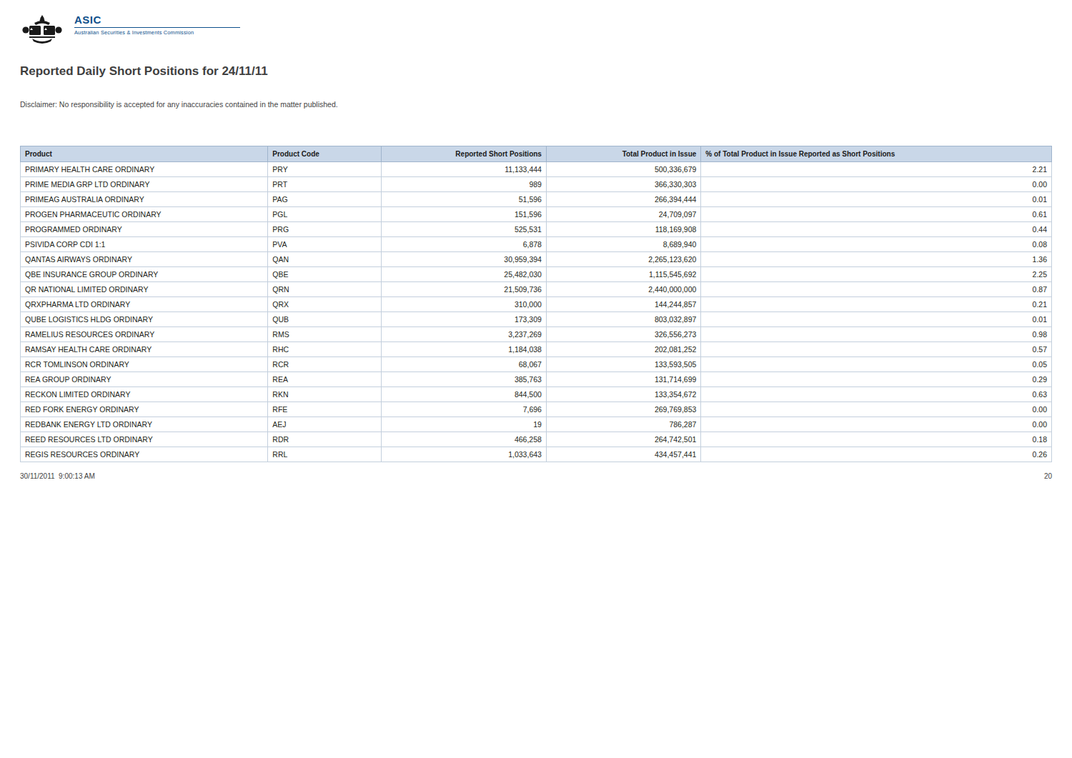ASIC
Australian Securities & Investments Commission
Reported Daily Short Positions for 24/11/11
Disclaimer: No responsibility is accepted for any inaccuracies contained in the matter published.
| Product | Product Code | Reported Short Positions | Total Product in Issue | % of Total Product in Issue Reported as Short Positions |
| --- | --- | --- | --- | --- |
| PRIMARY HEALTH CARE ORDINARY | PRY | 11,133,444 | 500,336,679 | 2.21 |
| PRIME MEDIA GRP LTD ORDINARY | PRT | 989 | 366,330,303 | 0.00 |
| PRIMEAG AUSTRALIA ORDINARY | PAG | 51,596 | 266,394,444 | 0.01 |
| PROGEN PHARMACEUTIC ORDINARY | PGL | 151,596 | 24,709,097 | 0.61 |
| PROGRAMMED ORDINARY | PRG | 525,531 | 118,169,908 | 0.44 |
| PSIVIDA CORP CDI 1:1 | PVA | 6,878 | 8,689,940 | 0.08 |
| QANTAS AIRWAYS ORDINARY | QAN | 30,959,394 | 2,265,123,620 | 1.36 |
| QBE INSURANCE GROUP ORDINARY | QBE | 25,482,030 | 1,115,545,692 | 2.25 |
| QR NATIONAL LIMITED ORDINARY | QRN | 21,509,736 | 2,440,000,000 | 0.87 |
| QRXPHARMA LTD ORDINARY | QRX | 310,000 | 144,244,857 | 0.21 |
| QUBE LOGISTICS HLDG ORDINARY | QUB | 173,309 | 803,032,897 | 0.01 |
| RAMELIUS RESOURCES ORDINARY | RMS | 3,237,269 | 326,556,273 | 0.98 |
| RAMSAY HEALTH CARE ORDINARY | RHC | 1,184,038 | 202,081,252 | 0.57 |
| RCR TOMLINSON ORDINARY | RCR | 68,067 | 133,593,505 | 0.05 |
| REA GROUP ORDINARY | REA | 385,763 | 131,714,699 | 0.29 |
| RECKON LIMITED ORDINARY | RKN | 844,500 | 133,354,672 | 0.63 |
| RED FORK ENERGY ORDINARY | RFE | 7,696 | 269,769,853 | 0.00 |
| REDBANK ENERGY LTD ORDINARY | AEJ | 19 | 786,287 | 0.00 |
| REED RESOURCES LTD ORDINARY | RDR | 466,258 | 264,742,501 | 0.18 |
| REGIS RESOURCES ORDINARY | RRL | 1,033,643 | 434,457,441 | 0.26 |
30/11/2011 9:00:13 AM
20